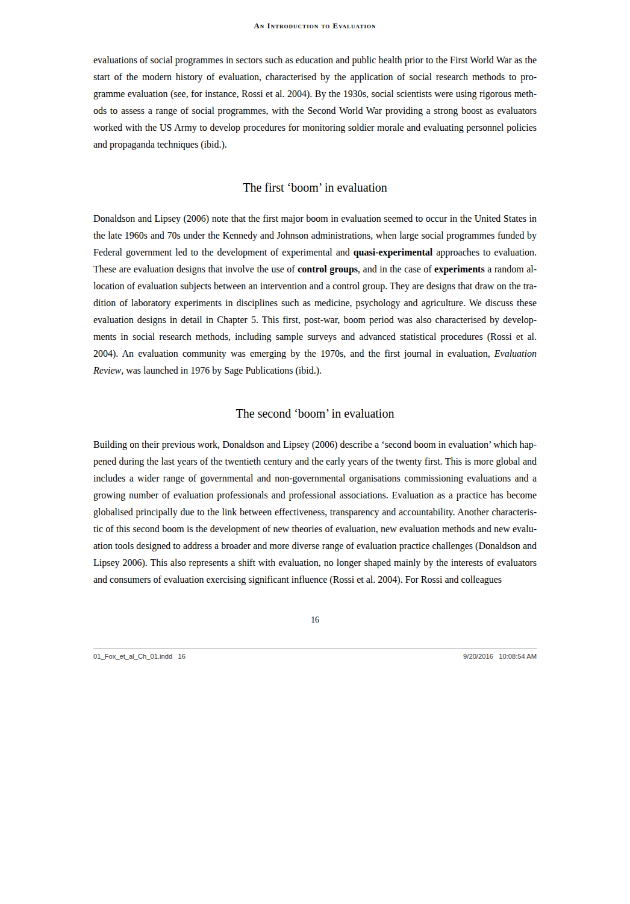An Introduction to Evaluation
evaluations of social programmes in sectors such as education and public health prior to the First World War as the start of the modern history of evaluation, characterised by the application of social research methods to programme evaluation (see, for instance, Rossi et al. 2004). By the 1930s, social scientists were using rigorous methods to assess a range of social programmes, with the Second World War providing a strong boost as evaluators worked with the US Army to develop procedures for monitoring soldier morale and evaluating personnel policies and propaganda techniques (ibid.).
The first ‘boom’ in evaluation
Donaldson and Lipsey (2006) note that the first major boom in evaluation seemed to occur in the United States in the late 1960s and 70s under the Kennedy and Johnson administrations, when large social programmes funded by Federal government led to the development of experimental and quasi-experimental approaches to evaluation. These are evaluation designs that involve the use of control groups, and in the case of experiments a random allocation of evaluation subjects between an intervention and a control group. They are designs that draw on the tradition of laboratory experiments in disciplines such as medicine, psychology and agriculture. We discuss these evaluation designs in detail in Chapter 5. This first, post-war, boom period was also characterised by developments in social research methods, including sample surveys and advanced statistical procedures (Rossi et al. 2004). An evaluation community was emerging by the 1970s, and the first journal in evaluation, Evaluation Review, was launched in 1976 by Sage Publications (ibid.).
The second ‘boom’ in evaluation
Building on their previous work, Donaldson and Lipsey (2006) describe a ‘second boom in evaluation’ which happened during the last years of the twentieth century and the early years of the twenty first. This is more global and includes a wider range of governmental and non-governmental organisations commissioning evaluations and a growing number of evaluation professionals and professional associations. Evaluation as a practice has become globalised principally due to the link between effectiveness, transparency and accountability. Another characteristic of this second boom is the development of new theories of evaluation, new evaluation methods and new evaluation tools designed to address a broader and more diverse range of evaluation practice challenges (Donaldson and Lipsey 2006). This also represents a shift with evaluation, no longer shaped mainly by the interests of evaluators and consumers of evaluation exercising significant influence (Rossi et al. 2004). For Rossi and colleagues
16
01_Fox_et_al_Ch_01.indd 16 9/20/2016 10:08:54 AM